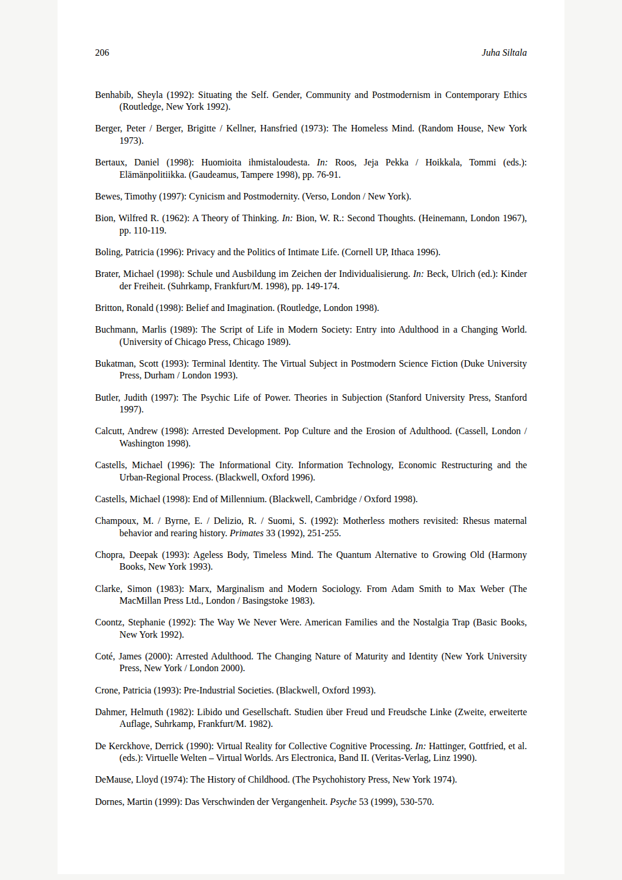206 Juha Siltala
Benhabib, Sheyla (1992): Situating the Self. Gender, Community and Postmodernism in Contemporary Ethics (Routledge, New York 1992).
Berger, Peter / Berger, Brigitte / Kellner, Hansfried (1973): The Homeless Mind. (Random House, New York 1973).
Bertaux, Daniel (1998): Huomioita ihmistaloudesta. In: Roos, Jeja Pekka / Hoikkala, Tommi (eds.): Elämänpolitiikka. (Gaudeamus, Tampere 1998), pp. 76-91.
Bewes, Timothy (1997): Cynicism and Postmodernity. (Verso, London / New York).
Bion, Wilfred R. (1962): A Theory of Thinking. In: Bion, W. R.: Second Thoughts. (Heinemann, London 1967), pp. 110-119.
Boling, Patricia (1996): Privacy and the Politics of Intimate Life. (Cornell UP, Ithaca 1996).
Brater, Michael (1998): Schule und Ausbildung im Zeichen der Individualisierung. In: Beck, Ulrich (ed.): Kinder der Freiheit. (Suhrkamp, Frankfurt/M. 1998), pp. 149-174.
Britton, Ronald (1998): Belief and Imagination. (Routledge, London 1998).
Buchmann, Marlis (1989): The Script of Life in Modern Society: Entry into Adulthood in a Changing World. (University of Chicago Press, Chicago 1989).
Bukatman, Scott (1993): Terminal Identity. The Virtual Subject in Postmodern Science Fiction (Duke University Press, Durham / London 1993).
Butler, Judith (1997): The Psychic Life of Power. Theories in Subjection (Stanford University Press, Stanford 1997).
Calcutt, Andrew (1998): Arrested Development. Pop Culture and the Erosion of Adulthood. (Cassell, London / Washington 1998).
Castells, Michael (1996): The Informational City. Information Technology, Economic Restructuring and the Urban-Regional Process. (Blackwell, Oxford 1996).
Castells, Michael (1998): End of Millennium. (Blackwell, Cambridge / Oxford 1998).
Champoux, M. / Byrne, E. / Delizio, R. / Suomi, S. (1992): Motherless mothers revisited: Rhesus maternal behavior and rearing history. Primates 33 (1992), 251-255.
Chopra, Deepak (1993): Ageless Body, Timeless Mind. The Quantum Alternative to Growing Old (Harmony Books, New York 1993).
Clarke, Simon (1983): Marx, Marginalism and Modern Sociology. From Adam Smith to Max Weber (The MacMillan Press Ltd., London / Basingstoke 1983).
Coontz, Stephanie (1992): The Way We Never Were. American Families and the Nostalgia Trap (Basic Books, New York 1992).
Coté, James (2000): Arrested Adulthood. The Changing Nature of Maturity and Identity (New York University Press, New York / London 2000).
Crone, Patricia (1993): Pre-Industrial Societies. (Blackwell, Oxford 1993).
Dahmer, Helmuth (1982): Libido und Gesellschaft. Studien über Freud und Freudsche Linke (Zweite, erweiterte Auflage, Suhrkamp, Frankfurt/M. 1982).
De Kerckhove, Derrick (1990): Virtual Reality for Collective Cognitive Processing. In: Hattinger, Gottfried, et al. (eds.): Virtuelle Welten – Virtual Worlds. Ars Electronica, Band II. (Veritas-Verlag, Linz 1990).
DeMause, Lloyd (1974): The History of Childhood. (The Psychohistory Press, New York 1974).
Dornes, Martin (1999): Das Verschwinden der Vergangenheit. Psyche 53 (1999), 530-570.